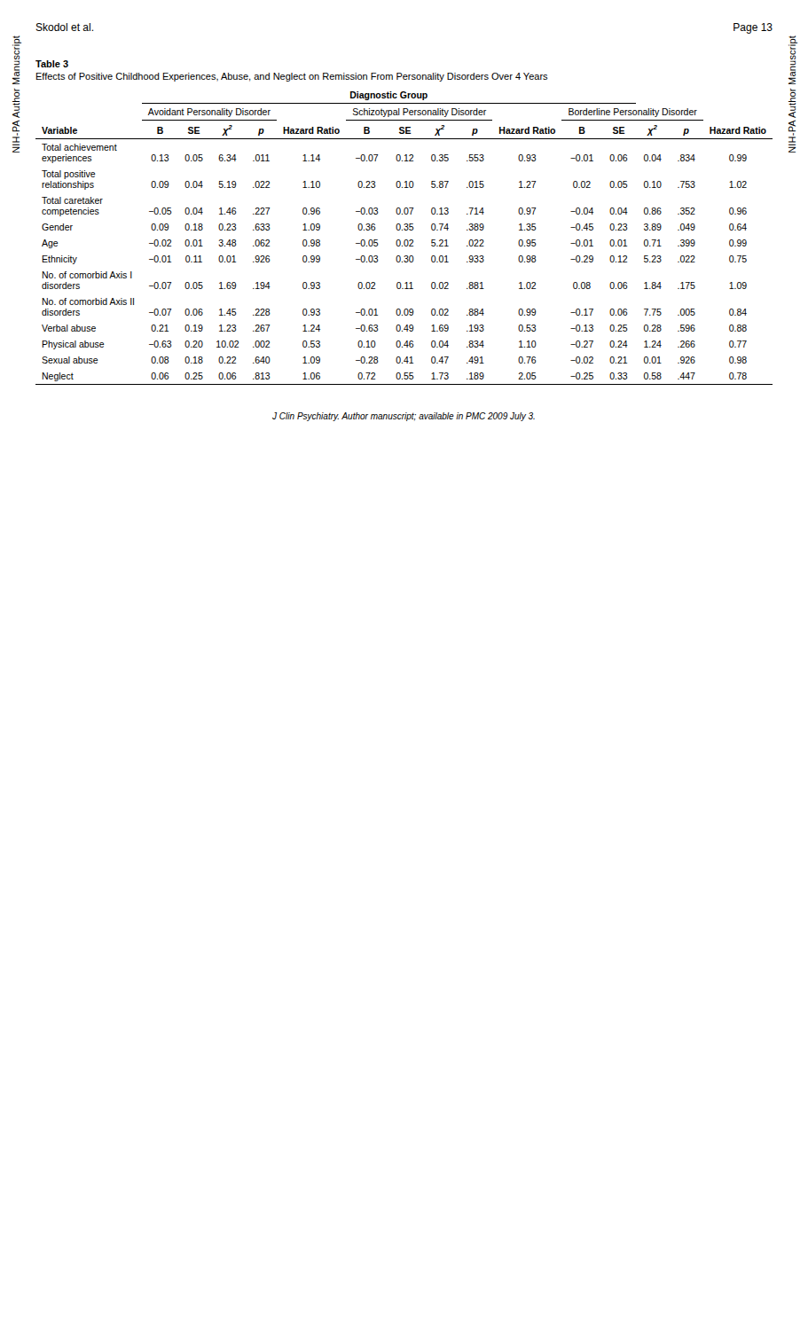NIH-PA Author Manuscript
NIH-PA Author Manuscript
Skodol et al.
Page 13
Table 3 Effects of Positive Childhood Experiences, Abuse, and Neglect on Remission From Personality Disorders Over 4 Years
| | Diagnostic Group |
| --- | --- |
| | Avoidant Personality Disorder | | Schizotypal Personality Disorder | | Borderline Personality Disorder |
| Variable | B | SE | χ 2 | p | Hazard Ratio | B | SE | χ 2 | p | Hazard Ratio | B | SE | χ 2 | p | Hazard Ratio |
| Total achievement experiences | 0.13 | 0.05 | 6.34 | .011 | 1.14 | −0.07 | 0.12 | 0.35 | .553 | 0.93 | −0.01 | 0.06 | 0.04 | .834 | 0.99 |
| Total positive relationships | 0.09 | 0.04 | 5.19 | .022 | 1.10 | 0.23 | 0.10 | 5.87 | .015 | 1.27 | 0.02 | 0.05 | 0.10 | .753 | 1.02 |
| Total caretaker competencies | −0.05 | 0.04 | 1.46 | .227 | 0.96 | −0.03 | 0.07 | 0.13 | .714 | 0.97 | −0.04 | 0.04 | 0.86 | .352 | 0.96 |
| Gender | 0.09 | 0.18 | 0.23 | .633 | 1.09 | 0.36 | 0.35 | 0.74 | .389 | 1.35 | −0.45 | 0.23 | 3.89 | .049 | 0.64 |
| Age | −0.02 | 0.01 | 3.48 | .062 | 0.98 | −0.05 | 0.02 | 5.21 | .022 | 0.95 | −0.01 | 0.01 | 0.71 | .399 | 0.99 |
| Ethnicity | −0.01 | 0.11 | 0.01 | .926 | 0.99 | −0.03 | 0.30 | 0.01 | .933 | 0.98 | −0.29 | 0.12 | 5.23 | .022 | 0.75 |
| No. of comorbid Axis I disorders | −0.07 | 0.05 | 1.69 | .194 | 0.93 | 0.02 | 0.11 | 0.02 | .881 | 1.02 | 0.08 | 0.06 | 1.84 | .175 | 1.09 |
| No. of comorbid Axis II disorders | −0.07 | 0.06 | 1.45 | .228 | 0.93 | −0.01 | 0.09 | 0.02 | .884 | 0.99 | −0.17 | 0.06 | 7.75 | .005 | 0.84 |
| Verbal abuse | 0.21 | 0.19 | 1.23 | .267 | 1.24 | −0.63 | 0.49 | 1.69 | .193 | 0.53 | −0.13 | 0.25 | 0.28 | .596 | 0.88 |
| Physical abuse | −0.63 | 0.20 | 10.02 | .002 | 0.53 | 0.10 | 0.46 | 0.04 | .834 | 1.10 | −0.27 | 0.24 | 1.24 | .266 | 0.77 |
| Sexual abuse | 0.08 | 0.18 | 0.22 | .640 | 1.09 | −0.28 | 0.41 | 0.47 | .491 | 0.76 | −0.02 | 0.21 | 0.01 | .926 | 0.98 |
| Neglect | 0.06 | 0.25 | 0.06 | .813 | 1.06 | 0.72 | 0.55 | 1.73 | .189 | 2.05 | −0.25 | 0.33 | 0.58 | .447 | 0.78 |
J Clin Psychiatry. Author manuscript; available in PMC 2009 July 3.